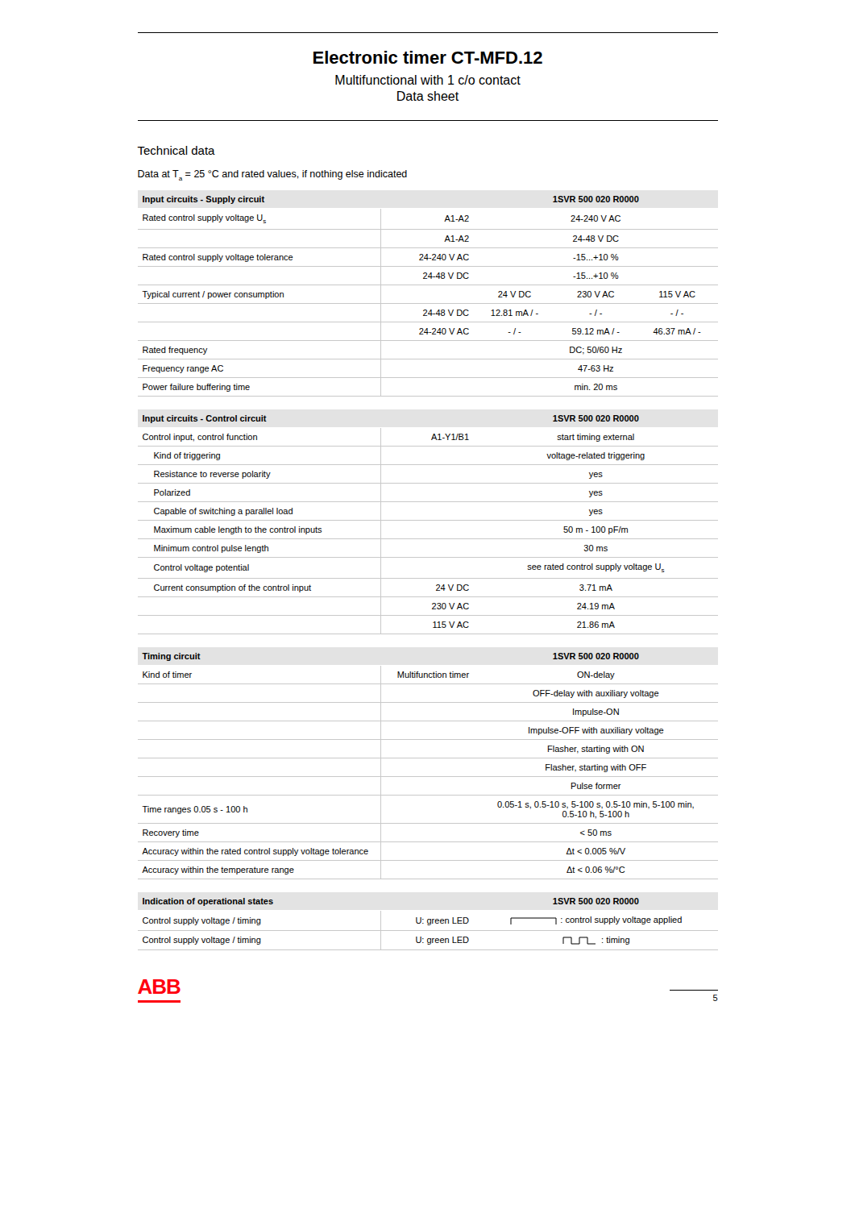Electronic timer CT-MFD.12
Multifunctional with 1 c/o contact
Data sheet
Technical data
Data at Ta = 25 °C and rated values, if nothing else indicated
| Input circuits - Supply circuit | 1SVR 500 020 R0000 |
| --- | --- |
| Rated control supply voltage U s | A1-A2 | 24-240 V AC |
| | A1-A2 | 24-48 V DC |
| Rated control supply voltage tolerance | 24-240 V AC | -15...+10 % |
| | 24-48 V DC | -15...+10 % |
| Typical current / power consumption | | 24 V DC | 230 V AC | 115 V AC |
| | 24-48 V DC | 12.81 mA / - | - / - | - / - |
| | 24-240 V AC | - / - | 59.12 mA / - | 46.37 mA / - |
| Rated frequency | | DC; 50/60 Hz |
| Frequency range AC | | 47-63 Hz |
| Power failure buffering time | | min. 20 ms |
| Input circuits - Control circuit | 1SVR 500 020 R0000 |
| --- | --- |
| Control input, control function | A1-Y1/B1 | start timing external |
| Kind of triggering | | voltage-related triggering |
| Resistance to reverse polarity | | yes |
| Polarized | | yes |
| Capable of switching a parallel load | | yes |
| Maximum cable length to the control inputs | | 50 m - 100 pF/m |
| Minimum control pulse length | | 30 ms |
| Control voltage potential | | see rated control supply voltage U s |
| Current consumption of the control input | 24 V DC | 3.71 mA |
| | 230 V AC | 24.19 mA |
| | 115 V AC | 21.86 mA |
| Timing circuit | 1SVR 500 020 R0000 |
| --- | --- |
| Kind of timer | Multifunction timer | ON-delay |
| | | OFF-delay with auxiliary voltage |
| | | Impulse-ON |
| | | Impulse-OFF with auxiliary voltage |
| | | Flasher, starting with ON |
| | | Flasher, starting with OFF |
| | | Pulse former |
| Time ranges 0.05 s - 100 h | | 0.05-1 s, 0.5-10 s, 5-100 s, 0.5-10 min, 5-100 min, 0.5-10 h, 5-100 h |
| Recovery time | | < 50 ms |
| Accuracy within the rated control supply voltage tolerance | | Δt < 0.005 %/V |
| Accuracy within the temperature range | | Δt < 0.06 %/°C |
| Indication of operational states | 1SVR 500 020 R0000 |
| --- | --- |
| Control supply voltage / timing | U: green LED | : control supply voltage applied |
| Control supply voltage / timing | U: green LED | : timing |
ABB
5